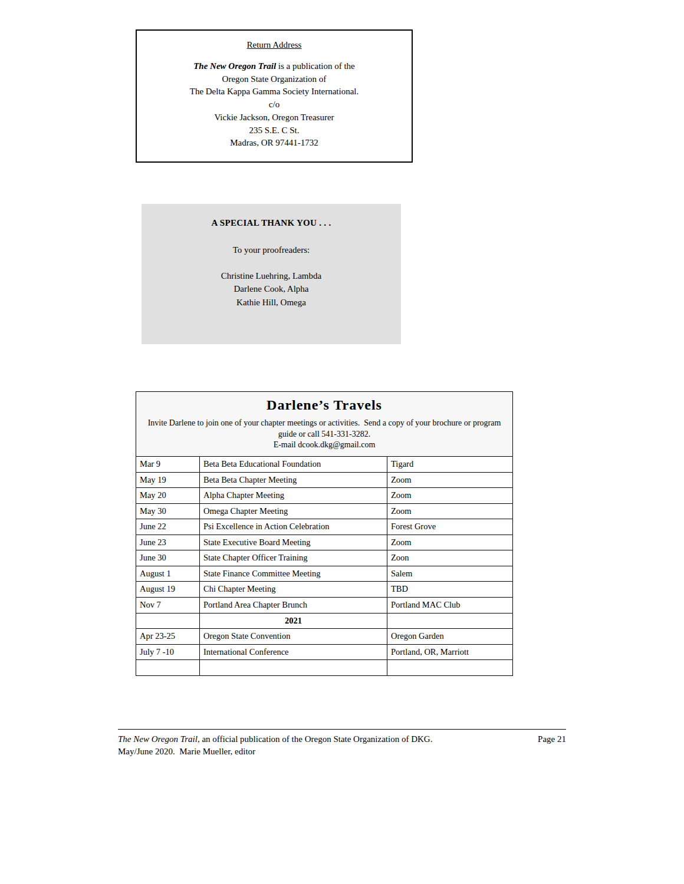Return Address
The New Oregon Trail is a publication of the
Oregon State Organization of
The Delta Kappa Gamma Society International.
c/o
Vickie Jackson, Oregon Treasurer
235 S.E. C St.
Madras, OR 97441-1732
A SPECIAL THANK YOU . . .
To your proofreaders:
Christine Luehring, Lambda
Darlene Cook, Alpha
Kathie Hill, Omega
Darlene’s Travels
Invite Darlene to join one of your chapter meetings or activities. Send a copy of your brochure or program guide or call 541-331-3282.
E-mail dcook.dkg@gmail.com
| Mar 9 | Beta Beta Educational Foundation | Tigard |
| May 19 | Beta Beta Chapter Meeting | Zoom |
| May 20 | Alpha Chapter Meeting | Zoom |
| May 30 | Omega Chapter Meeting | Zoom |
| June 22 | Psi Excellence in Action Celebration | Forest Grove |
| June 23 | State Executive Board Meeting | Zoom |
| June 30 | State Chapter Officer Training | Zoon |
| August 1 | State Finance Committee Meeting | Salem |
| August 19 | Chi Chapter Meeting | TBD |
| Nov 7 | Portland Area Chapter Brunch | Portland MAC Club |
| | 2021 | |
| Apr 23-25 | Oregon State Convention | Oregon Garden |
| July 7 -10 | International Conference | Portland, OR, Marriott |
The New Oregon Trail, an official publication of the Oregon State Organization of DKG.
May/June 2020. Marie Mueller, editor
Page 21